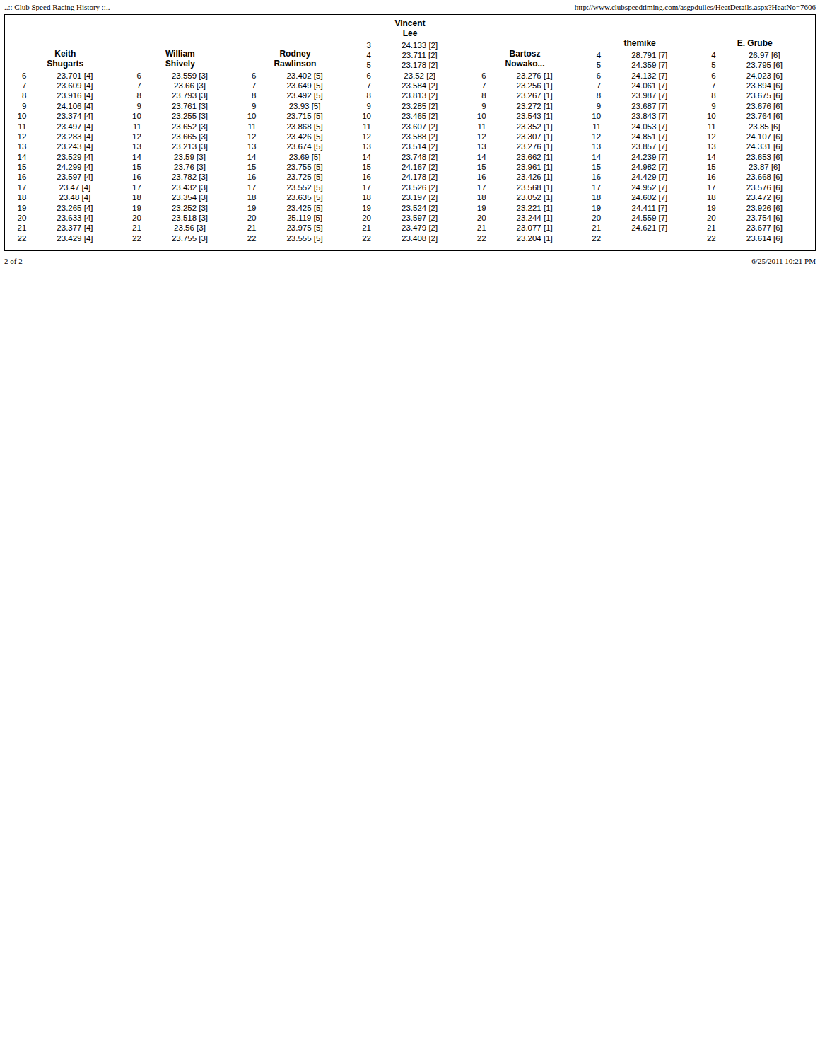..:: Club Speed Racing History ::.. http://www.clubspeedtiming.com/asgpdulles/HeatDetails.aspx?HeatNo=7606
| Keith Shugarts / 6 / 23.701 [4] / / 7 / 23.609 [4] / / 8 / 23.916 [4] / / 9 / 24.106 [4] / / 10 / 23.374 [4] / / 11 / 23.497 [4] / / 12 / 23.283 [4] / / 13 / 23.243 [4] / / 14 / 23.529 [4] / / 15 / 24.299 [4] / / 16 / 23.597 [4] / / 17 / 23.47 [4] / / 18 / 23.48 [4] / / 19 / 23.265 [4] / / 20 / 23.633 [4] / / 21 / 23.377 [4] / / 22 / 23.429 [4] / | William Shively / 6 / 23.559 [3] / / 7 / 23.66 [3] / / 8 / 23.793 [3] / / 9 / 23.761 [3] / / 10 / 23.255 [3] / / 11 / 23.652 [3] / / 12 / 23.665 [3] / / 13 / 23.213 [3] / / 14 / 23.59 [3] / / 15 / 23.76 [3] / / 16 / 23.782 [3] / / 17 / 23.432 [3] / / 18 / 23.354 [3] / / 19 / 23.252 [3] / / 20 / 23.518 [3] / / 21 / 23.56 [3] / / 22 / 23.755 [3] / | Rodney Rawlinson / 6 / 23.402 [5] / / 7 / 23.649 [5] / / 8 / 23.492 [5] / / 9 / 23.93 [5] / / 10 / 23.715 [5] / / 11 / 23.868 [5] / / 12 / 23.426 [5] / / 13 / 23.674 [5] / / 14 / 23.69 [5] / / 15 / 23.755 [5] / / 16 / 23.725 [5] / / 17 / 23.552 [5] / / 18 / 23.635 [5] / / 19 / 23.425 [5] / / 20 / 25.119 [5] / / 21 / 23.975 [5] / / 22 / 23.555 [5] / | Vincent Lee / 3 / 24.133 [2] / / 4 / 23.711 [2] / / 5 / 23.178 [2] / / 6 / 23.52 [2] / / 7 / 23.584 [2] / / 8 / 23.813 [2] / / 9 / 23.285 [2] / / 10 / 23.465 [2] / / 11 / 23.607 [2] / / 12 / 23.588 [2] / / 13 / 23.514 [2] / / 14 / 23.748 [2] / / 15 / 24.167 [2] / / 16 / 24.178 [2] / / 17 / 23.526 [2] / / 18 / 23.197 [2] / / 19 / 23.524 [2] / / 20 / 23.597 [2] / / 21 / 23.479 [2] / / 22 / 23.408 [2] / | Bartosz Nowako... / 6 / 23.276 [1] / / 7 / 23.256 [1] / / 8 / 23.267 [1] / / 9 / 23.272 [1] / / 10 / 23.543 [1] / / 11 / 23.352 [1] / / 12 / 23.307 [1] / / 13 / 23.276 [1] / / 14 / 23.662 [1] / / 15 / 23.961 [1] / / 16 / 23.426 [1] / / 17 / 23.568 [1] / / 18 / 23.052 [1] / / 19 / 23.221 [1] / / 20 / 23.244 [1] / / 21 / 23.077 [1] / / 22 / 23.204 [1] / | themike / 4 / 28.791 [7] / / 5 / 24.359 [7] / / 6 / 24.132 [7] / / 7 / 24.061 [7] / / 8 / 23.987 [7] / / 9 / 23.687 [7] / / 10 / 23.843 [7] / / 11 / 24.053 [7] / / 12 / 24.851 [7] / / 13 / 23.857 [7] / / 14 / 24.239 [7] / / 15 / 24.982 [7] / / 16 / 24.429 [7] / / 17 / 24.952 [7] / / 18 / 24.602 [7] / / 19 / 24.411 [7] / / 20 / 24.559 [7] / / 21 / 24.621 [7] / / 22 / / | E. Grube / 4 / 26.97 [6] / / 5 / 23.795 [6] / / 6 / 24.023 [6] / / 7 / 23.894 [6] / / 8 / 23.675 [6] / / 9 / 23.676 [6] / / 10 / 23.764 [6] / / 11 / 23.85 [6] / / 12 / 24.107 [6] / / 13 / 24.331 [6] / / 14 / 23.653 [6] / / 15 / 23.87 [6] / / 16 / 23.668 [6] / / 17 / 23.576 [6] / / 18 / 23.472 [6] / / 19 / 23.926 [6] / / 20 / 23.754 [6] / / 21 / 23.677 [6] / / 22 / 23.614 [6] / |
2 of 2 6/25/2011 10:21 PM